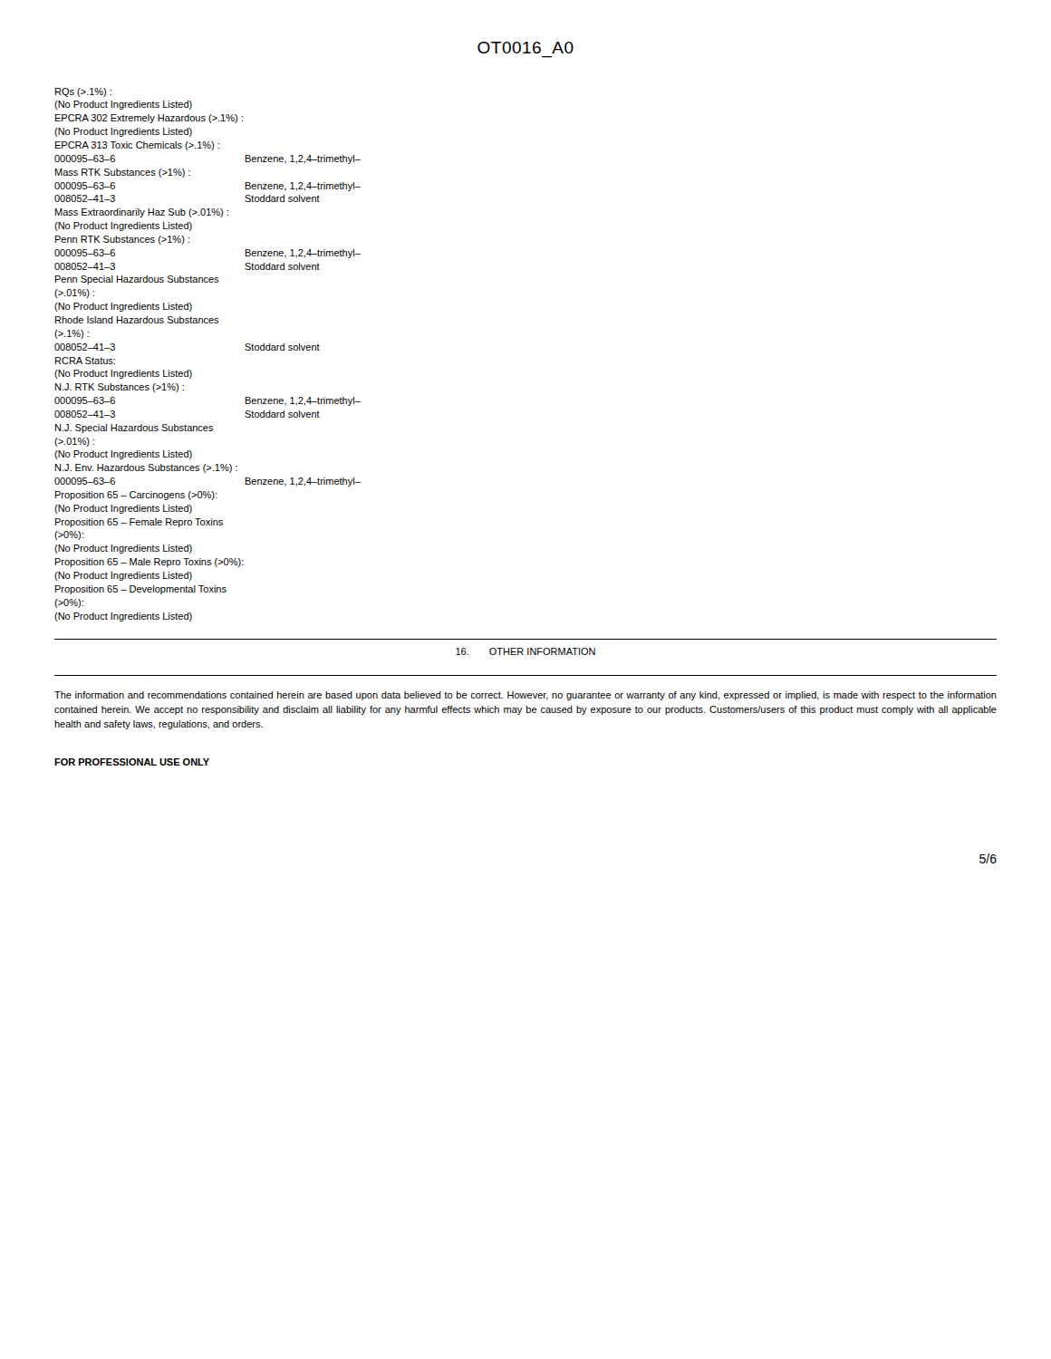OT0016_A0
| RQs (>.1%) : | | |
| (No Product Ingredients Listed) | | |
| EPCRA 302 Extremely Hazardous (>.1%) : | | |
| (No Product Ingredients Listed) | | |
| EPCRA 313 Toxic Chemicals (>.1%) : | | |
| 000095–63–6 | Benzene, 1,2,4–trimethyl– | |
| Mass RTK Substances (>1%) : | | |
| 000095–63–6 | Benzene, 1,2,4–trimethyl– | |
| 008052–41–3 | Stoddard solvent | |
| Mass Extraordinarily Haz Sub (>.01%) : | | |
| (No Product Ingredients Listed) | | |
| Penn RTK Substances (>1%) : | | |
| 000095–63–6 | Benzene, 1,2,4–trimethyl– | |
| 008052–41–3 | Stoddard solvent | |
| Penn Special Hazardous Substances (>.01%) : | | |
| (No Product Ingredients Listed) | | |
| Rhode Island Hazardous Substances (>.1%) : | | |
| 008052–41–3 | Stoddard solvent | |
| RCRA Status: | | |
| (No Product Ingredients Listed) | | |
| N.J. RTK Substances (>1%) : | | |
| 000095–63–6 | Benzene, 1,2,4–trimethyl– | |
| 008052–41–3 | Stoddard solvent | |
| N.J. Special Hazardous Substances (>.01%) : | | |
| (No Product Ingredients Listed) | | |
| N.J. Env. Hazardous Substances (>.1%) : | | |
| 000095–63–6 | Benzene, 1,2,4–trimethyl– | |
| Proposition 65 – Carcinogens (>0%): | | |
| (No Product Ingredients Listed) | | |
| Proposition 65 – Female Repro Toxins (>0%): | | |
| (No Product Ingredients Listed) | | |
| Proposition 65 – Male Repro Toxins (>0%): | | |
| (No Product Ingredients Listed) | | |
| Proposition 65 – Developmental Toxins (>0%): | | |
| (No Product Ingredients Listed) | | |
16. OTHER INFORMATION
The information and recommendations contained herein are based upon data believed to be correct. However, no guarantee or warranty of any kind, expressed or implied, is made with respect to the information contained herein. We accept no responsibility and disclaim all liability for any harmful effects which may be caused by exposure to our products. Customers/users of this product must comply with all applicable health and safety laws, regulations, and orders.
FOR PROFESSIONAL USE ONLY
5/6